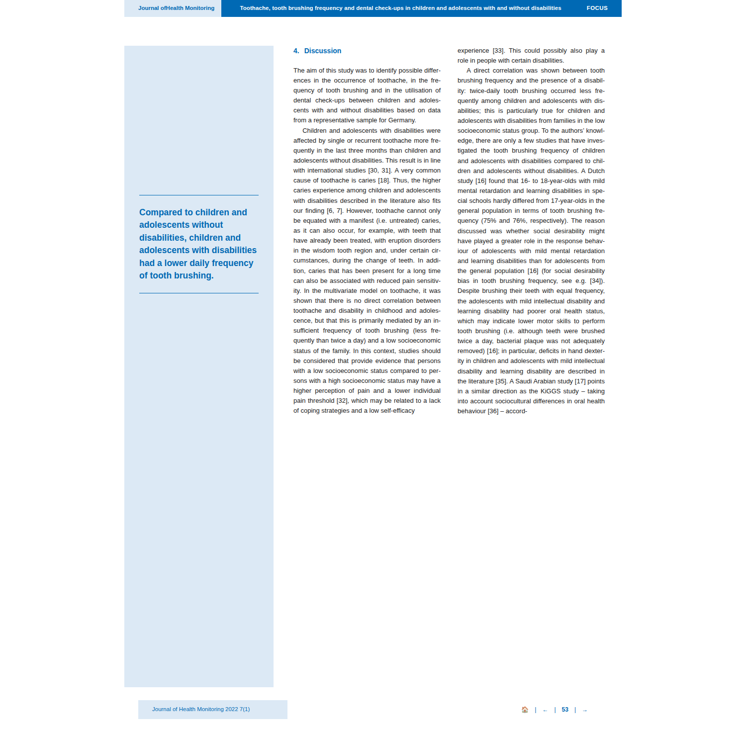Journal of Health Monitoring
Toothache, tooth brushing frequency and dental check-ups in children and adolescents with and without disabilities
FOCUS
Compared to children and adolescents without disabilities, children and adolescents with disabilities had a lower daily frequency of tooth brushing.
4. Discussion
The aim of this study was to identify possible differences in the occurrence of toothache, in the frequency of tooth brushing and in the utilisation of dental check-ups between children and adolescents with and without disabilities based on data from a representative sample for Germany.
Children and adolescents with disabilities were affected by single or recurrent toothache more frequently in the last three months than children and adolescents without disabilities. This result is in line with international studies [30, 31]. A very common cause of toothache is caries [18]. Thus, the higher caries experience among children and adolescents with disabilities described in the literature also fits our finding [6, 7]. However, toothache cannot only be equated with a manifest (i.e. untreated) caries, as it can also occur, for example, with teeth that have already been treated, with eruption disorders in the wisdom tooth region and, under certain circumstances, during the change of teeth. In addition, caries that has been present for a long time can also be associated with reduced pain sensitivity. In the multivariate model on toothache, it was shown that there is no direct correlation between toothache and disability in childhood and adolescence, but that this is primarily mediated by an insufficient frequency of tooth brushing (less frequently than twice a day) and a low socioeconomic status of the family. In this context, studies should be considered that provide evidence that persons with a low socioeconomic status compared to persons with a high socioeconomic status may have a higher perception of pain and a lower individual pain threshold [32], which may be related to a lack of coping strategies and a low self-efficacy
experience [33]. This could possibly also play a role in people with certain disabilities.
A direct correlation was shown between tooth brushing frequency and the presence of a disability: twice-daily tooth brushing occurred less frequently among children and adolescents with disabilities; this is particularly true for children and adolescents with disabilities from families in the low socioeconomic status group. To the authors’ knowledge, there are only a few studies that have investigated the tooth brushing frequency of children and adolescents with disabilities compared to children and adolescents without disabilities. A Dutch study [16] found that 16- to 18-year-olds with mild mental retardation and learning disabilities in special schools hardly differed from 17-year-olds in the general population in terms of tooth brushing frequency (75% and 76%, respectively). The reason discussed was whether social desirability might have played a greater role in the response behaviour of adolescents with mild mental retardation and learning disabilities than for adolescents from the general population [16] (for social desirability bias in tooth brushing frequency, see e.g. [34]). Despite brushing their teeth with equal frequency, the adolescents with mild intellectual disability and learning disability had poorer oral health status, which may indicate lower motor skills to perform tooth brushing (i.e. although teeth were brushed twice a day, bacterial plaque was not adequately removed) [16]; in particular, deficits in hand dexterity in children and adolescents with mild intellectual disability and learning disability are described in the literature [35]. A Saudi Arabian study [17] points in a similar direction as the KiGGS study – taking into account sociocultural differences in oral health behaviour [36] – accord-
Journal of Health Monitoring 2022 7(1)
🏠 | ← | 53 | →